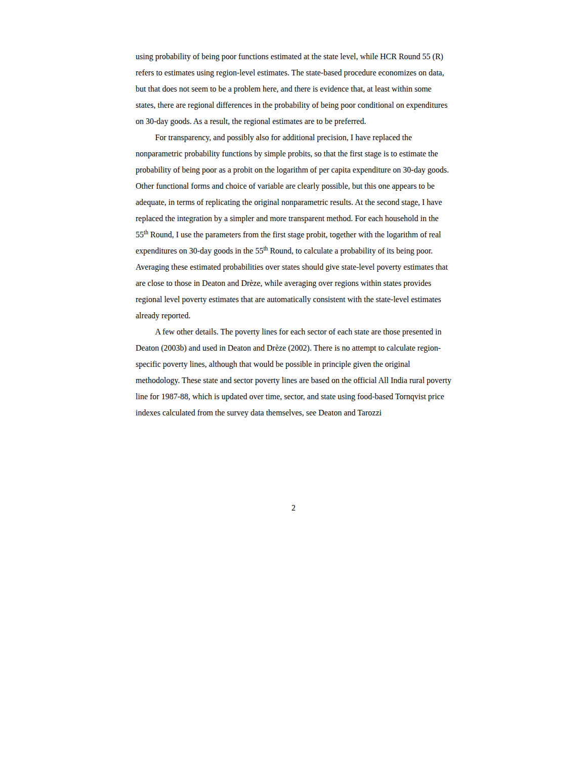using probability of being poor functions estimated at the state level, while HCR Round 55 (R) refers to estimates using region-level estimates. The state-based procedure economizes on data, but that does not seem to be a problem here, and there is evidence that, at least within some states, there are regional differences in the probability of being poor conditional on expenditures on 30-day goods. As a result, the regional estimates are to be preferred.
For transparency, and possibly also for additional precision, I have replaced the nonparametric probability functions by simple probits, so that the first stage is to estimate the probability of being poor as a probit on the logarithm of per capita expenditure on 30-day goods. Other functional forms and choice of variable are clearly possible, but this one appears to be adequate, in terms of replicating the original nonparametric results. At the second stage, I have replaced the integration by a simpler and more transparent method. For each household in the 55th Round, I use the parameters from the first stage probit, together with the logarithm of real expenditures on 30-day goods in the 55th Round, to calculate a probability of its being poor. Averaging these estimated probabilities over states should give state-level poverty estimates that are close to those in Deaton and Drèze, while averaging over regions within states provides regional level poverty estimates that are automatically consistent with the state-level estimates already reported.
A few other details. The poverty lines for each sector of each state are those presented in Deaton (2003b) and used in Deaton and Drèze (2002). There is no attempt to calculate region-specific poverty lines, although that would be possible in principle given the original methodology. These state and sector poverty lines are based on the official All India rural poverty line for 1987-88, which is updated over time, sector, and state using food-based Tornqvist price indexes calculated from the survey data themselves, see Deaton and Tarozzi
2